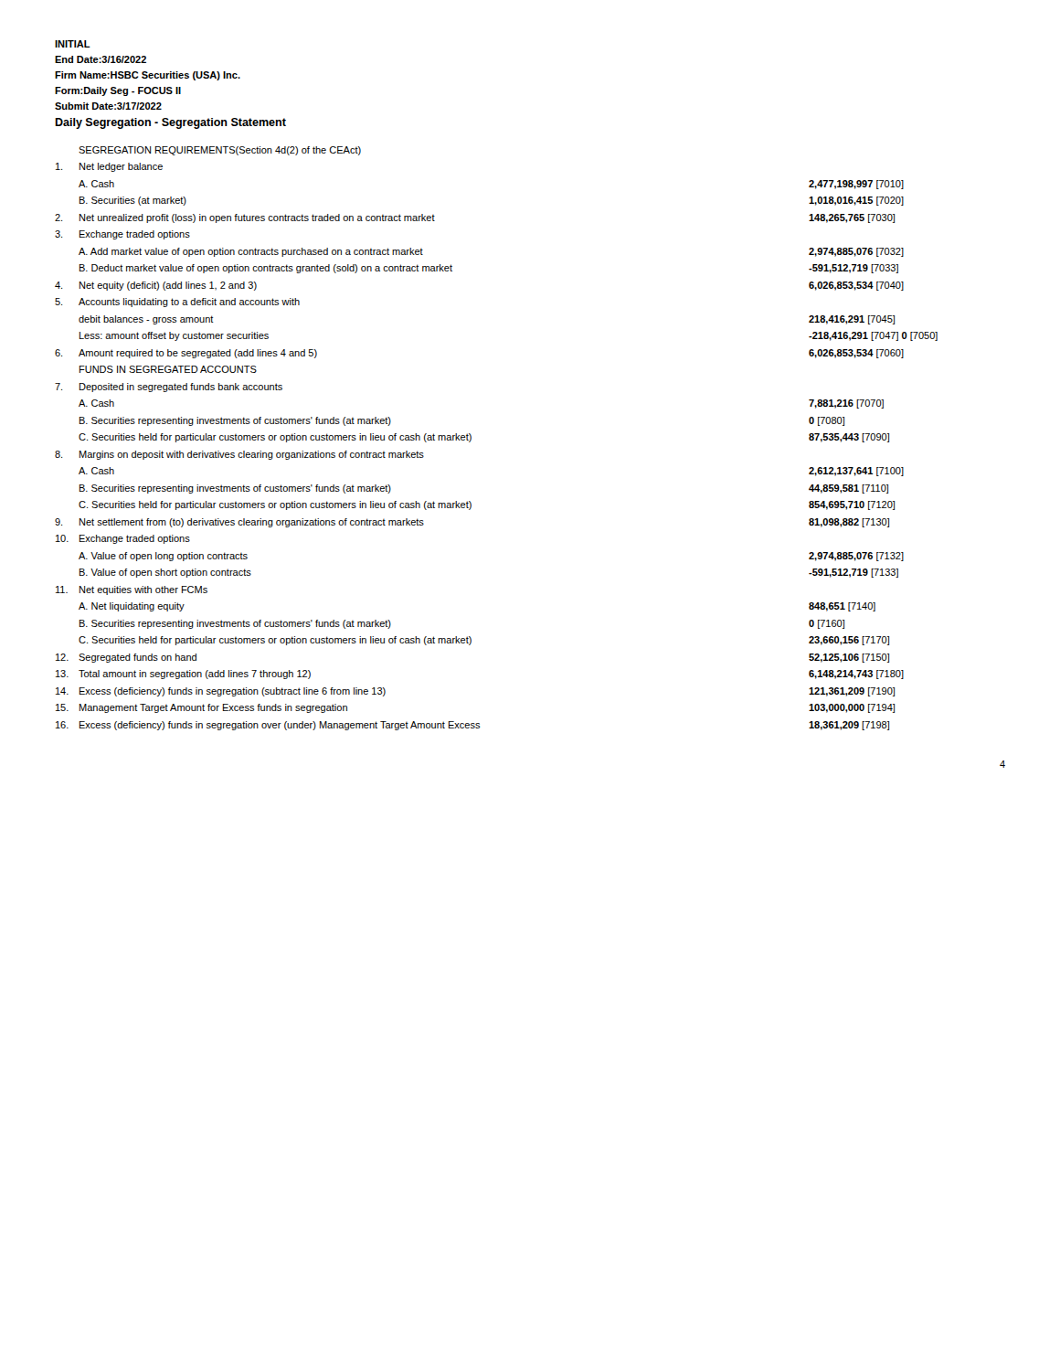INITIAL
End Date:3/16/2022
Firm Name:HSBC Securities (USA) Inc.
Form:Daily Seg - FOCUS II
Submit Date:3/17/2022
Daily Segregation - Segregation Statement
| | SEGREGATION REQUIREMENTS(Section 4d(2) of the CEAct) | |
| 1. | Net ledger balance | |
| | A. Cash | 2,477,198,997 [7010] |
| | B. Securities (at market) | 1,018,016,415 [7020] |
| 2. | Net unrealized profit (loss) in open futures contracts traded on a contract market | 148,265,765 [7030] |
| 3. | Exchange traded options | |
| | A. Add market value of open option contracts purchased on a contract market | 2,974,885,076 [7032] |
| | B. Deduct market value of open option contracts granted (sold) on a contract market | -591,512,719 [7033] |
| 4. | Net equity (deficit) (add lines 1, 2 and 3) | 6,026,853,534 [7040] |
| 5. | Accounts liquidating to a deficit and accounts with | |
| | debit balances - gross amount | 218,416,291 [7045] |
| | Less: amount offset by customer securities | -218,416,291 [7047] 0 [7050] |
| 6. | Amount required to be segregated (add lines 4 and 5) | 6,026,853,534 [7060] |
| | FUNDS IN SEGREGATED ACCOUNTS | |
| 7. | Deposited in segregated funds bank accounts | |
| | A. Cash | 7,881,216 [7070] |
| | B. Securities representing investments of customers' funds (at market) | 0 [7080] |
| | C. Securities held for particular customers or option customers in lieu of cash (at market) | 87,535,443 [7090] |
| 8. | Margins on deposit with derivatives clearing organizations of contract markets | |
| | A. Cash | 2,612,137,641 [7100] |
| | B. Securities representing investments of customers' funds (at market) | 44,859,581 [7110] |
| | C. Securities held for particular customers or option customers in lieu of cash (at market) | 854,695,710 [7120] |
| 9. | Net settlement from (to) derivatives clearing organizations of contract markets | 81,098,882 [7130] |
| 10. | Exchange traded options | |
| | A. Value of open long option contracts | 2,974,885,076 [7132] |
| | B. Value of open short option contracts | -591,512,719 [7133] |
| 11. | Net equities with other FCMs | |
| | A. Net liquidating equity | 848,651 [7140] |
| | B. Securities representing investments of customers' funds (at market) | 0 [7160] |
| | C. Securities held for particular customers or option customers in lieu of cash (at market) | 23,660,156 [7170] |
| 12. | Segregated funds on hand | 52,125,106 [7150] |
| 13. | Total amount in segregation (add lines 7 through 12) | 6,148,214,743 [7180] |
| 14. | Excess (deficiency) funds in segregation (subtract line 6 from line 13) | 121,361,209 [7190] |
| 15. | Management Target Amount for Excess funds in segregation | 103,000,000 [7194] |
| 16. | Excess (deficiency) funds in segregation over (under) Management Target Amount Excess | 18,361,209 [7198] |
4